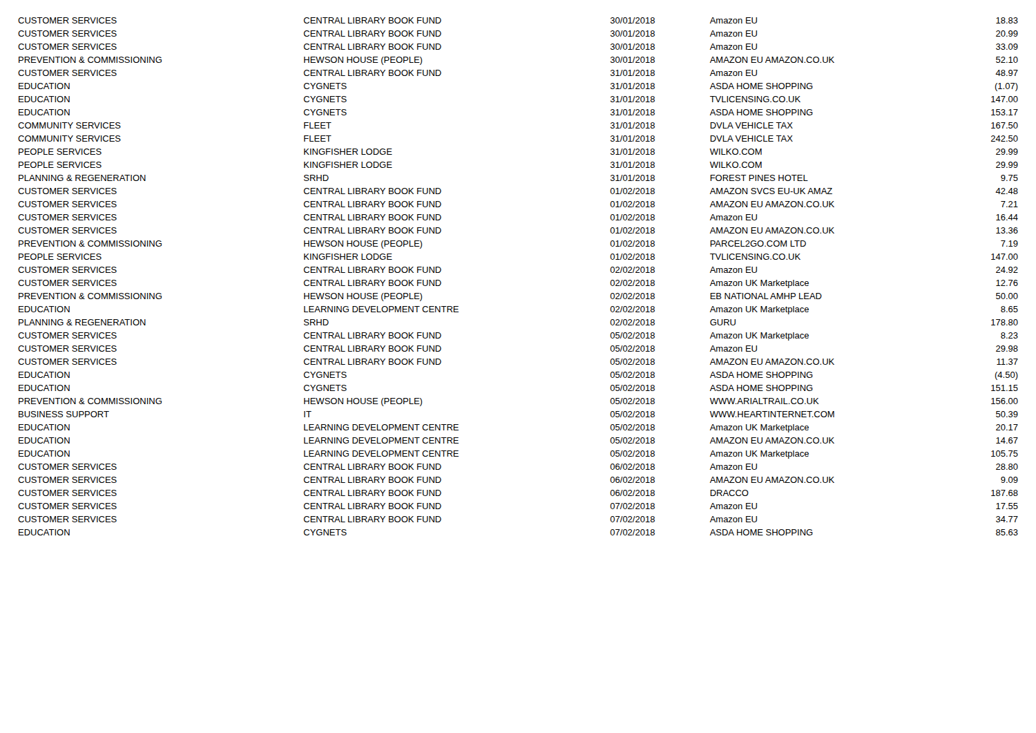| CUSTOMER SERVICES | CENTRAL LIBRARY BOOK FUND | 30/01/2018 | Amazon EU | 18.83 |
| CUSTOMER SERVICES | CENTRAL LIBRARY BOOK FUND | 30/01/2018 | Amazon EU | 20.99 |
| CUSTOMER SERVICES | CENTRAL LIBRARY BOOK FUND | 30/01/2018 | Amazon EU | 33.09 |
| PREVENTION & COMMISSIONING | HEWSON HOUSE (PEOPLE) | 30/01/2018 | AMAZON EU AMAZON.CO.UK | 52.10 |
| CUSTOMER SERVICES | CENTRAL LIBRARY BOOK FUND | 31/01/2018 | Amazon EU | 48.97 |
| EDUCATION | CYGNETS | 31/01/2018 | ASDA HOME SHOPPING | (1.07) |
| EDUCATION | CYGNETS | 31/01/2018 | TVLICENSING.CO.UK | 147.00 |
| EDUCATION | CYGNETS | 31/01/2018 | ASDA HOME SHOPPING | 153.17 |
| COMMUNITY SERVICES | FLEET | 31/01/2018 | DVLA VEHICLE TAX | 167.50 |
| COMMUNITY SERVICES | FLEET | 31/01/2018 | DVLA VEHICLE TAX | 242.50 |
| PEOPLE SERVICES | KINGFISHER LODGE | 31/01/2018 | WILKO.COM | 29.99 |
| PEOPLE SERVICES | KINGFISHER LODGE | 31/01/2018 | WILKO.COM | 29.99 |
| PLANNING & REGENERATION | SRHD | 31/01/2018 | FOREST PINES HOTEL | 9.75 |
| CUSTOMER SERVICES | CENTRAL LIBRARY BOOK FUND | 01/02/2018 | AMAZON SVCS EU-UK AMAZ | 42.48 |
| CUSTOMER SERVICES | CENTRAL LIBRARY BOOK FUND | 01/02/2018 | AMAZON EU AMAZON.CO.UK | 7.21 |
| CUSTOMER SERVICES | CENTRAL LIBRARY BOOK FUND | 01/02/2018 | Amazon EU | 16.44 |
| CUSTOMER SERVICES | CENTRAL LIBRARY BOOK FUND | 01/02/2018 | AMAZON EU AMAZON.CO.UK | 13.36 |
| PREVENTION & COMMISSIONING | HEWSON HOUSE (PEOPLE) | 01/02/2018 | PARCEL2GO.COM LTD | 7.19 |
| PEOPLE SERVICES | KINGFISHER LODGE | 01/02/2018 | TVLICENSING.CO.UK | 147.00 |
| CUSTOMER SERVICES | CENTRAL LIBRARY BOOK FUND | 02/02/2018 | Amazon EU | 24.92 |
| CUSTOMER SERVICES | CENTRAL LIBRARY BOOK FUND | 02/02/2018 | Amazon UK Marketplace | 12.76 |
| PREVENTION & COMMISSIONING | HEWSON HOUSE (PEOPLE) | 02/02/2018 | EB NATIONAL AMHP LEAD | 50.00 |
| EDUCATION | LEARNING DEVELOPMENT CENTRE | 02/02/2018 | Amazon UK Marketplace | 8.65 |
| PLANNING & REGENERATION | SRHD | 02/02/2018 | GURU | 178.80 |
| CUSTOMER SERVICES | CENTRAL LIBRARY BOOK FUND | 05/02/2018 | Amazon UK Marketplace | 8.23 |
| CUSTOMER SERVICES | CENTRAL LIBRARY BOOK FUND | 05/02/2018 | Amazon EU | 29.98 |
| CUSTOMER SERVICES | CENTRAL LIBRARY BOOK FUND | 05/02/2018 | AMAZON EU AMAZON.CO.UK | 11.37 |
| EDUCATION | CYGNETS | 05/02/2018 | ASDA HOME SHOPPING | (4.50) |
| EDUCATION | CYGNETS | 05/02/2018 | ASDA HOME SHOPPING | 151.15 |
| PREVENTION & COMMISSIONING | HEWSON HOUSE (PEOPLE) | 05/02/2018 | WWW.ARIALTRAIL.CO.UK | 156.00 |
| BUSINESS SUPPORT | IT | 05/02/2018 | WWW.HEARTINTERNET.COM | 50.39 |
| EDUCATION | LEARNING DEVELOPMENT CENTRE | 05/02/2018 | Amazon UK Marketplace | 20.17 |
| EDUCATION | LEARNING DEVELOPMENT CENTRE | 05/02/2018 | AMAZON EU AMAZON.CO.UK | 14.67 |
| EDUCATION | LEARNING DEVELOPMENT CENTRE | 05/02/2018 | Amazon UK Marketplace | 105.75 |
| CUSTOMER SERVICES | CENTRAL LIBRARY BOOK FUND | 06/02/2018 | Amazon EU | 28.80 |
| CUSTOMER SERVICES | CENTRAL LIBRARY BOOK FUND | 06/02/2018 | AMAZON EU AMAZON.CO.UK | 9.09 |
| CUSTOMER SERVICES | CENTRAL LIBRARY BOOK FUND | 06/02/2018 | DRACCO | 187.68 |
| CUSTOMER SERVICES | CENTRAL LIBRARY BOOK FUND | 07/02/2018 | Amazon EU | 17.55 |
| CUSTOMER SERVICES | CENTRAL LIBRARY BOOK FUND | 07/02/2018 | Amazon EU | 34.77 |
| EDUCATION | CYGNETS | 07/02/2018 | ASDA HOME SHOPPING | 85.63 |